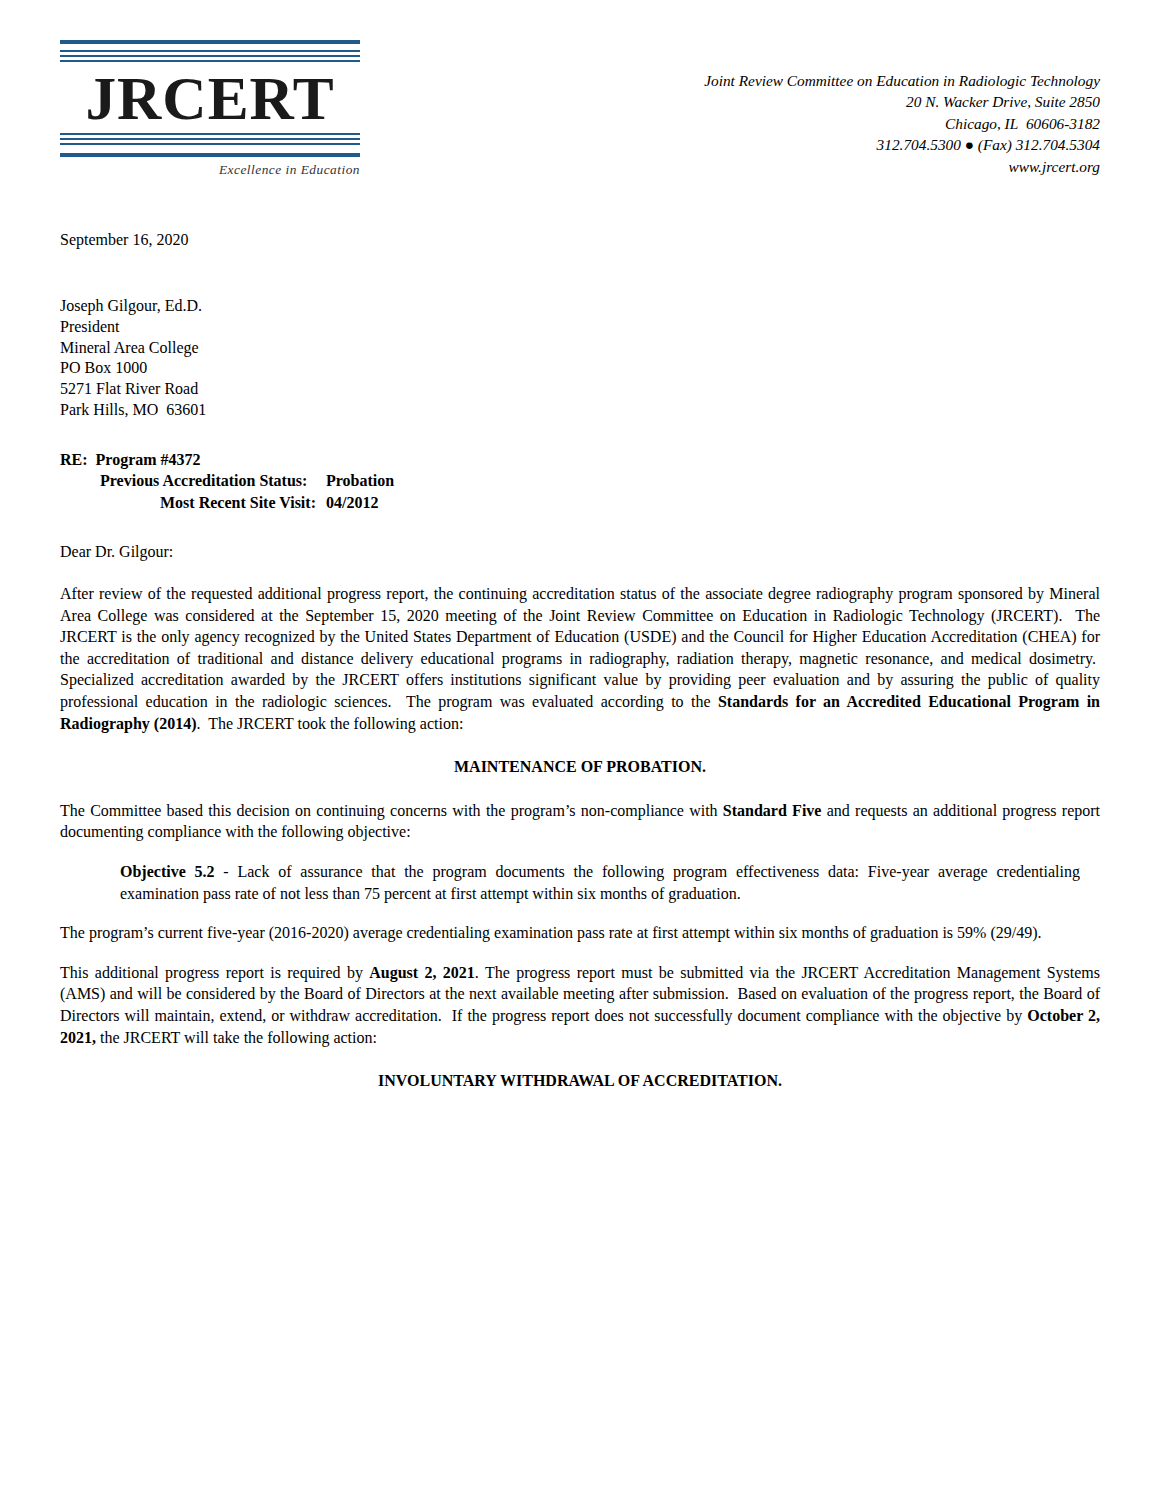JRCERT
Excellence in Education
Joint Review Committee on Education in Radiologic Technology
20 N. Wacker Drive, Suite 2850
Chicago, IL 60606-3182
312.704.5300 ● (Fax) 312.704.5304
www.jrcert.org
September 16, 2020
Joseph Gilgour, Ed.D.
President
Mineral Area College
PO Box 1000
5271 Flat River Road
Park Hills, MO 63601
| RE: Program #4372 |
| Previous Accreditation Status: | Probation |
| Most Recent Site Visit: | 04/2012 |
Dear Dr. Gilgour:
After review of the requested additional progress report, the continuing accreditation status of the associate degree radiography program sponsored by Mineral Area College was considered at the September 15, 2020 meeting of the Joint Review Committee on Education in Radiologic Technology (JRCERT). The JRCERT is the only agency recognized by the United States Department of Education (USDE) and the Council for Higher Education Accreditation (CHEA) for the accreditation of traditional and distance delivery educational programs in radiography, radiation therapy, magnetic resonance, and medical dosimetry. Specialized accreditation awarded by the JRCERT offers institutions significant value by providing peer evaluation and by assuring the public of quality professional education in the radiologic sciences. The program was evaluated according to the Standards for an Accredited Educational Program in Radiography (2014). The JRCERT took the following action:
MAINTENANCE OF PROBATION.
The Committee based this decision on continuing concerns with the program’s non-compliance with Standard Five and requests an additional progress report documenting compliance with the following objective:
Objective 5.2 - Lack of assurance that the program documents the following program effectiveness data: Five-year average credentialing examination pass rate of not less than 75 percent at first attempt within six months of graduation.
The program’s current five-year (2016-2020) average credentialing examination pass rate at first attempt within six months of graduation is 59% (29/49).
This additional progress report is required by August 2, 2021. The progress report must be submitted via the JRCERT Accreditation Management Systems (AMS) and will be considered by the Board of Directors at the next available meeting after submission. Based on evaluation of the progress report, the Board of Directors will maintain, extend, or withdraw accreditation. If the progress report does not successfully document compliance with the objective by October 2, 2021, the JRCERT will take the following action:
INVOLUNTARY WITHDRAWAL OF ACCREDITATION.